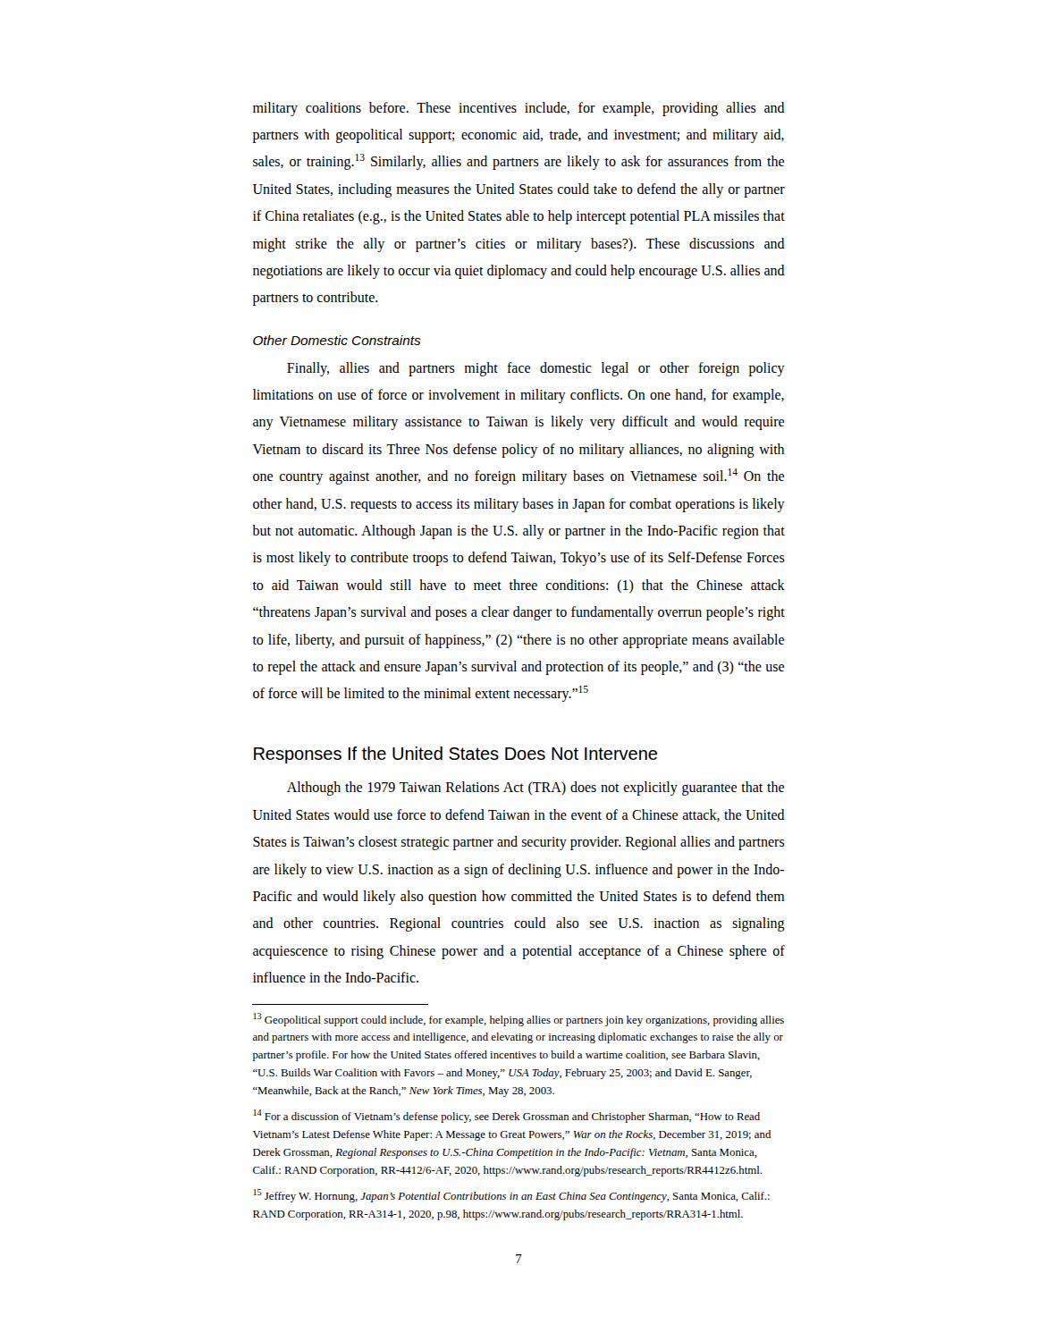military coalitions before. These incentives include, for example, providing allies and partners with geopolitical support; economic aid, trade, and investment; and military aid, sales, or training.13 Similarly, allies and partners are likely to ask for assurances from the United States, including measures the United States could take to defend the ally or partner if China retaliates (e.g., is the United States able to help intercept potential PLA missiles that might strike the ally or partner’s cities or military bases?). These discussions and negotiations are likely to occur via quiet diplomacy and could help encourage U.S. allies and partners to contribute.
Other Domestic Constraints
Finally, allies and partners might face domestic legal or other foreign policy limitations on use of force or involvement in military conflicts. On one hand, for example, any Vietnamese military assistance to Taiwan is likely very difficult and would require Vietnam to discard its Three Nos defense policy of no military alliances, no aligning with one country against another, and no foreign military bases on Vietnamese soil.14 On the other hand, U.S. requests to access its military bases in Japan for combat operations is likely but not automatic. Although Japan is the U.S. ally or partner in the Indo-Pacific region that is most likely to contribute troops to defend Taiwan, Tokyo’s use of its Self-Defense Forces to aid Taiwan would still have to meet three conditions: (1) that the Chinese attack “threatens Japan’s survival and poses a clear danger to fundamentally overrun people’s right to life, liberty, and pursuit of happiness,” (2) “there is no other appropriate means available to repel the attack and ensure Japan’s survival and protection of its people,” and (3) “the use of force will be limited to the minimal extent necessary.”15
Responses If the United States Does Not Intervene
Although the 1979 Taiwan Relations Act (TRA) does not explicitly guarantee that the United States would use force to defend Taiwan in the event of a Chinese attack, the United States is Taiwan’s closest strategic partner and security provider. Regional allies and partners are likely to view U.S. inaction as a sign of declining U.S. influence and power in the Indo-Pacific and would likely also question how committed the United States is to defend them and other countries. Regional countries could also see U.S. inaction as signaling acquiescence to rising Chinese power and a potential acceptance of a Chinese sphere of influence in the Indo-Pacific.
13 Geopolitical support could include, for example, helping allies or partners join key organizations, providing allies and partners with more access and intelligence, and elevating or increasing diplomatic exchanges to raise the ally or partner’s profile. For how the United States offered incentives to build a wartime coalition, see Barbara Slavin, “U.S. Builds War Coalition with Favors – and Money,” USA Today, February 25, 2003; and David E. Sanger, “Meanwhile, Back at the Ranch,” New York Times, May 28, 2003.
14 For a discussion of Vietnam’s defense policy, see Derek Grossman and Christopher Sharman, “How to Read Vietnam’s Latest Defense White Paper: A Message to Great Powers,” War on the Rocks, December 31, 2019; and Derek Grossman, Regional Responses to U.S.-China Competition in the Indo-Pacific: Vietnam, Santa Monica, Calif.: RAND Corporation, RR-4412/6-AF, 2020, https://www.rand.org/pubs/research_reports/RR4412z6.html.
15 Jeffrey W. Hornung, Japan’s Potential Contributions in an East China Sea Contingency, Santa Monica, Calif.: RAND Corporation, RR-A314-1, 2020, p.98, https://www.rand.org/pubs/research_reports/RRA314-1.html.
7